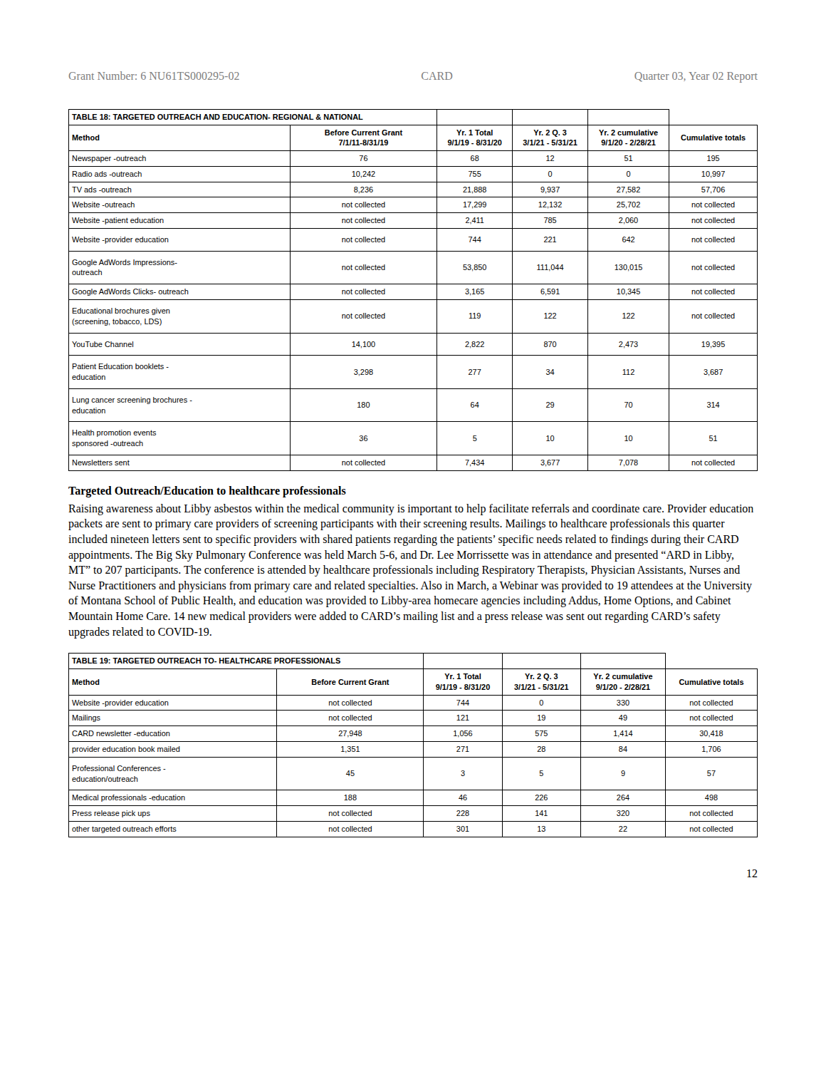Grant Number: 6 NU61TS000295-02 CARD Quarter 03, Year 02 Report
| TABLE 18: TARGETED OUTREACH AND EDUCATION- REGIONAL & NATIONAL | | | |
| --- | --- | --- | --- |
| Method | Before Current Grant 7/1/11-8/31/19 | Yr. 1 Total 9/1/19 - 8/31/20 | Yr. 2 Q. 3 3/1/21 - 5/31/21 | Yr. 2 cumulative 9/1/20 - 2/28/21 | Cumulative totals |
| Newspaper -outreach | 76 | 68 | 12 | 51 | 195 |
| Radio ads -outreach | 10,242 | 755 | 0 | 0 | 10,997 |
| TV ads -outreach | 8,236 | 21,888 | 9,937 | 27,582 | 57,706 |
| Website -outreach | not collected | 17,299 | 12,132 | 25,702 | not collected |
| Website -patient education | not collected | 2,411 | 785 | 2,060 | not collected |
| Website -provider education | not collected | 744 | 221 | 642 | not collected |
| Google AdWords Impressions- outreach | not collected | 53,850 | 111,044 | 130,015 | not collected |
| Google AdWords Clicks- outreach | not collected | 3,165 | 6,591 | 10,345 | not collected |
| Educational brochures given (screening, tobacco, LDS) | not collected | 119 | 122 | 122 | not collected |
| YouTube Channel | 14,100 | 2,822 | 870 | 2,473 | 19,395 |
| Patient Education booklets - education | 3,298 | 277 | 34 | 112 | 3,687 |
| Lung cancer screening brochures - education | 180 | 64 | 29 | 70 | 314 |
| Health promotion events sponsored -outreach | 36 | 5 | 10 | 10 | 51 |
| Newsletters sent | not collected | 7,434 | 3,677 | 7,078 | not collected |
Targeted Outreach/Education to healthcare professionals
Raising awareness about Libby asbestos within the medical community is important to help facilitate referrals and coordinate care. Provider education packets are sent to primary care providers of screening participants with their screening results. Mailings to healthcare professionals this quarter included nineteen letters sent to specific providers with shared patients regarding the patients’ specific needs related to findings during their CARD appointments. The Big Sky Pulmonary Conference was held March 5-6, and Dr. Lee Morrissette was in attendance and presented “ARD in Libby, MT” to 207 participants. The conference is attended by healthcare professionals including Respiratory Therapists, Physician Assistants, Nurses and Nurse Practitioners and physicians from primary care and related specialties. Also in March, a Webinar was provided to 19 attendees at the University of Montana School of Public Health, and education was provided to Libby-area homecare agencies including Addus, Home Options, and Cabinet Mountain Home Care. 14 new medical providers were added to CARD’s mailing list and a press release was sent out regarding CARD’s safety upgrades related to COVID-19.
| TABLE 19: TARGETED OUTREACH TO- HEALTHCARE PROFESSIONALS | | | |
| --- | --- | --- | --- |
| Method | Before Current Grant | Yr. 1 Total 9/1/19 - 8/31/20 | Yr. 2 Q. 3 3/1/21 - 5/31/21 | Yr. 2 cumulative 9/1/20 - 2/28/21 | Cumulative totals |
| Website -provider education | not collected | 744 | 0 | 330 | not collected |
| Mailings | not collected | 121 | 19 | 49 | not collected |
| CARD newsletter -education | 27,948 | 1,056 | 575 | 1,414 | 30,418 |
| provider education book mailed | 1,351 | 271 | 28 | 84 | 1,706 |
| Professional Conferences - education/outreach | 45 | 3 | 5 | 9 | 57 |
| Medical professionals -education | 188 | 46 | 226 | 264 | 498 |
| Press release pick ups | not collected | 228 | 141 | 320 | not collected |
| other targeted outreach efforts | not collected | 301 | 13 | 22 | not collected |
12